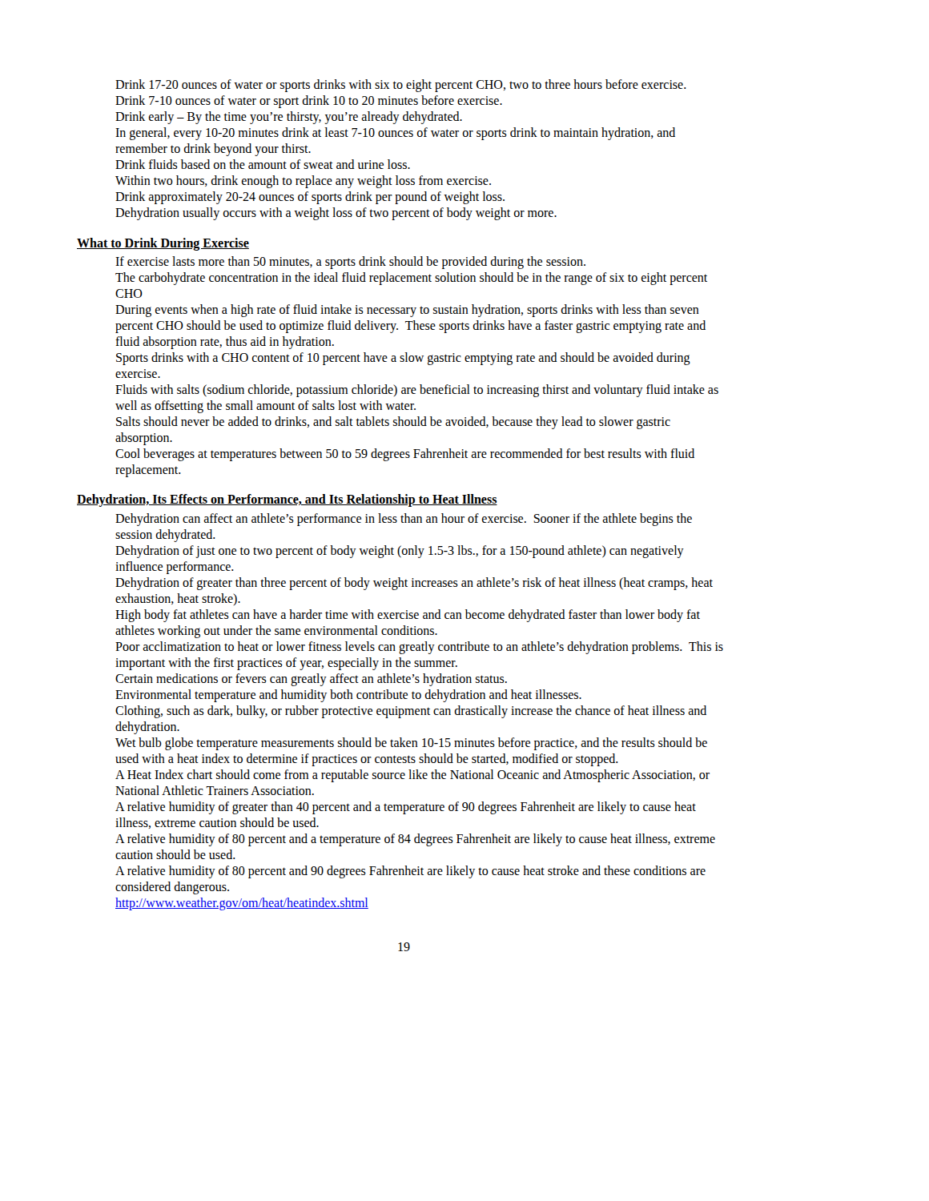Drink 17-20 ounces of water or sports drinks with six to eight percent CHO, two to three hours before exercise.
Drink 7-10 ounces of water or sport drink 10 to 20 minutes before exercise.
Drink early – By the time you’re thirsty, you’re already dehydrated.
In general, every 10-20 minutes drink at least 7-10 ounces of water or sports drink to maintain hydration, and remember to drink beyond your thirst.
Drink fluids based on the amount of sweat and urine loss.
Within two hours, drink enough to replace any weight loss from exercise.
Drink approximately 20-24 ounces of sports drink per pound of weight loss.
Dehydration usually occurs with a weight loss of two percent of body weight or more.
What to Drink During Exercise
If exercise lasts more than 50 minutes, a sports drink should be provided during the session.
The carbohydrate concentration in the ideal fluid replacement solution should be in the range of six to eight percent CHO
During events when a high rate of fluid intake is necessary to sustain hydration, sports drinks with less than seven percent CHO should be used to optimize fluid delivery. These sports drinks have a faster gastric emptying rate and fluid absorption rate, thus aid in hydration.
Sports drinks with a CHO content of 10 percent have a slow gastric emptying rate and should be avoided during exercise.
Fluids with salts (sodium chloride, potassium chloride) are beneficial to increasing thirst and voluntary fluid intake as well as offsetting the small amount of salts lost with water.
Salts should never be added to drinks, and salt tablets should be avoided, because they lead to slower gastric absorption.
Cool beverages at temperatures between 50 to 59 degrees Fahrenheit are recommended for best results with fluid replacement.
Dehydration, Its Effects on Performance, and Its Relationship to Heat Illness
Dehydration can affect an athlete’s performance in less than an hour of exercise. Sooner if the athlete begins the session dehydrated.
Dehydration of just one to two percent of body weight (only 1.5-3 lbs., for a 150-pound athlete) can negatively influence performance.
Dehydration of greater than three percent of body weight increases an athlete’s risk of heat illness (heat cramps, heat exhaustion, heat stroke).
High body fat athletes can have a harder time with exercise and can become dehydrated faster than lower body fat athletes working out under the same environmental conditions.
Poor acclimatization to heat or lower fitness levels can greatly contribute to an athlete’s dehydration problems. This is important with the first practices of year, especially in the summer.
Certain medications or fevers can greatly affect an athlete’s hydration status.
Environmental temperature and humidity both contribute to dehydration and heat illnesses.
Clothing, such as dark, bulky, or rubber protective equipment can drastically increase the chance of heat illness and dehydration.
Wet bulb globe temperature measurements should be taken 10-15 minutes before practice, and the results should be used with a heat index to determine if practices or contests should be started, modified or stopped.
A Heat Index chart should come from a reputable source like the National Oceanic and Atmospheric Association, or National Athletic Trainers Association.
A relative humidity of greater than 40 percent and a temperature of 90 degrees Fahrenheit are likely to cause heat illness, extreme caution should be used.
A relative humidity of 80 percent and a temperature of 84 degrees Fahrenheit are likely to cause heat illness, extreme caution should be used.
A relative humidity of 80 percent and 90 degrees Fahrenheit are likely to cause heat stroke and these conditions are considered dangerous.
http://www.weather.gov/om/heat/heatindex.shtml
19